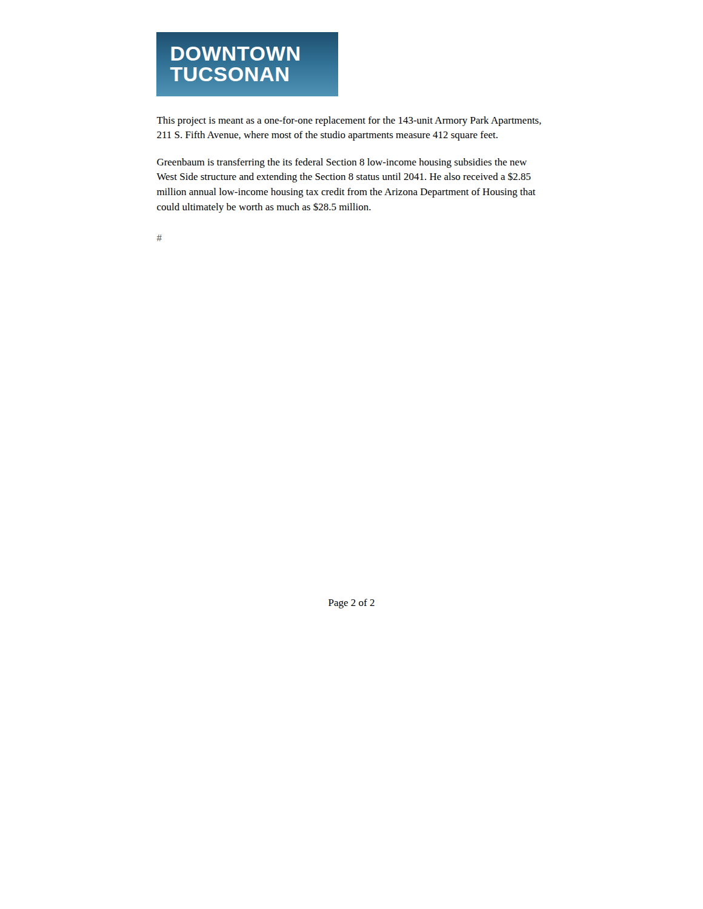Downtown Tucsonan
This project is meant as a one-for-one replacement for the 143-unit Armory Park Apartments, 211 S. Fifth Avenue, where most of the studio apartments measure 412 square feet.
Greenbaum is transferring the its federal Section 8 low-income housing subsidies the new West Side structure and extending the Section 8 status until 2041. He also received a $2.85 million annual low-income housing tax credit from the Arizona Department of Housing that could ultimately be worth as much as $28.5 million.
#
Page 2 of 2